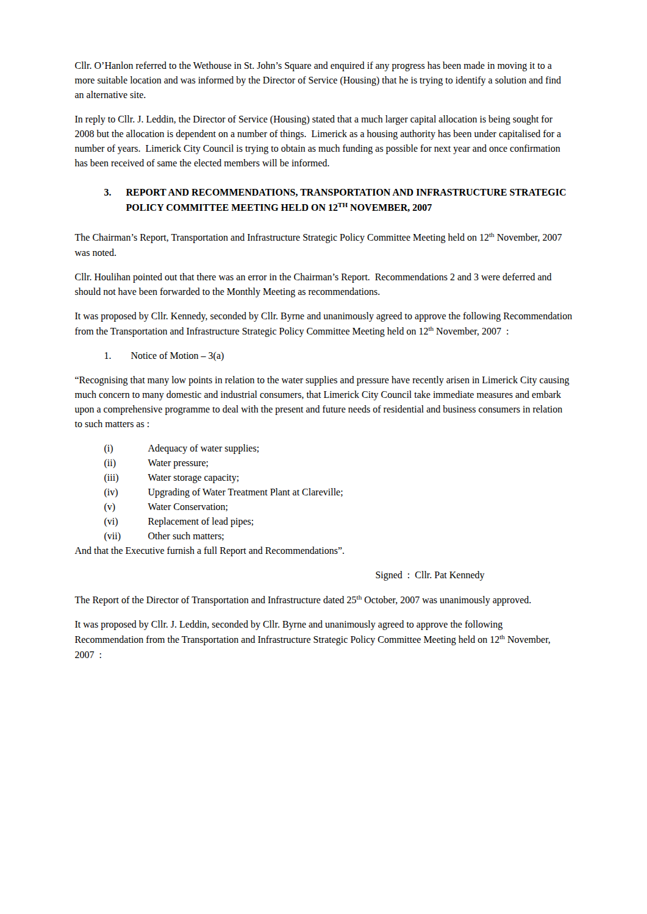Cllr. O’Hanlon referred to the Wethouse in St. John’s Square and enquired if any progress has been made in moving it to a more suitable location and was informed by the Director of Service (Housing) that he is trying to identify a solution and find an alternative site.
In reply to Cllr. J. Leddin, the Director of Service (Housing) stated that a much larger capital allocation is being sought for 2008 but the allocation is dependent on a number of things. Limerick as a housing authority has been under capitalised for a number of years. Limerick City Council is trying to obtain as much funding as possible for next year and once confirmation has been received of same the elected members will be informed.
3. Report and Recommendations, Transportation and Infrastructure Strategic Policy Committee Meeting held on 12TH November, 2007
The Chairman’s Report, Transportation and Infrastructure Strategic Policy Committee Meeting held on 12th November, 2007 was noted.
Cllr. Houlihan pointed out that there was an error in the Chairman’s Report. Recommendations 2 and 3 were deferred and should not have been forwarded to the Monthly Meeting as recommendations.
It was proposed by Cllr. Kennedy, seconded by Cllr. Byrne and unanimously agreed to approve the following Recommendation from the Transportation and Infrastructure Strategic Policy Committee Meeting held on 12th November, 2007 :
1.  Notice of Motion – 3(a)
“Recognising that many low points in relation to the water supplies and pressure have recently arisen in Limerick City causing much concern to many domestic and industrial consumers, that Limerick City Council take immediate measures and embark upon a comprehensive programme to deal with the present and future needs of residential and business consumers in relation to such matters as :
(i) Adequacy of water supplies;
(ii) Water pressure;
(iii) Water storage capacity;
(iv) Upgrading of Water Treatment Plant at Clareville;
(v) Water Conservation;
(vi) Replacement of lead pipes;
(vii) Other such matters;
And that the Executive furnish a full Report and Recommendations”.
Signed : Cllr. Pat Kennedy
The Report of the Director of Transportation and Infrastructure dated 25th October, 2007 was unanimously approved.
It was proposed by Cllr. J. Leddin, seconded by Cllr. Byrne and unanimously agreed to approve the following Recommendation from the Transportation and Infrastructure Strategic Policy Committee Meeting held on 12th November, 2007 :